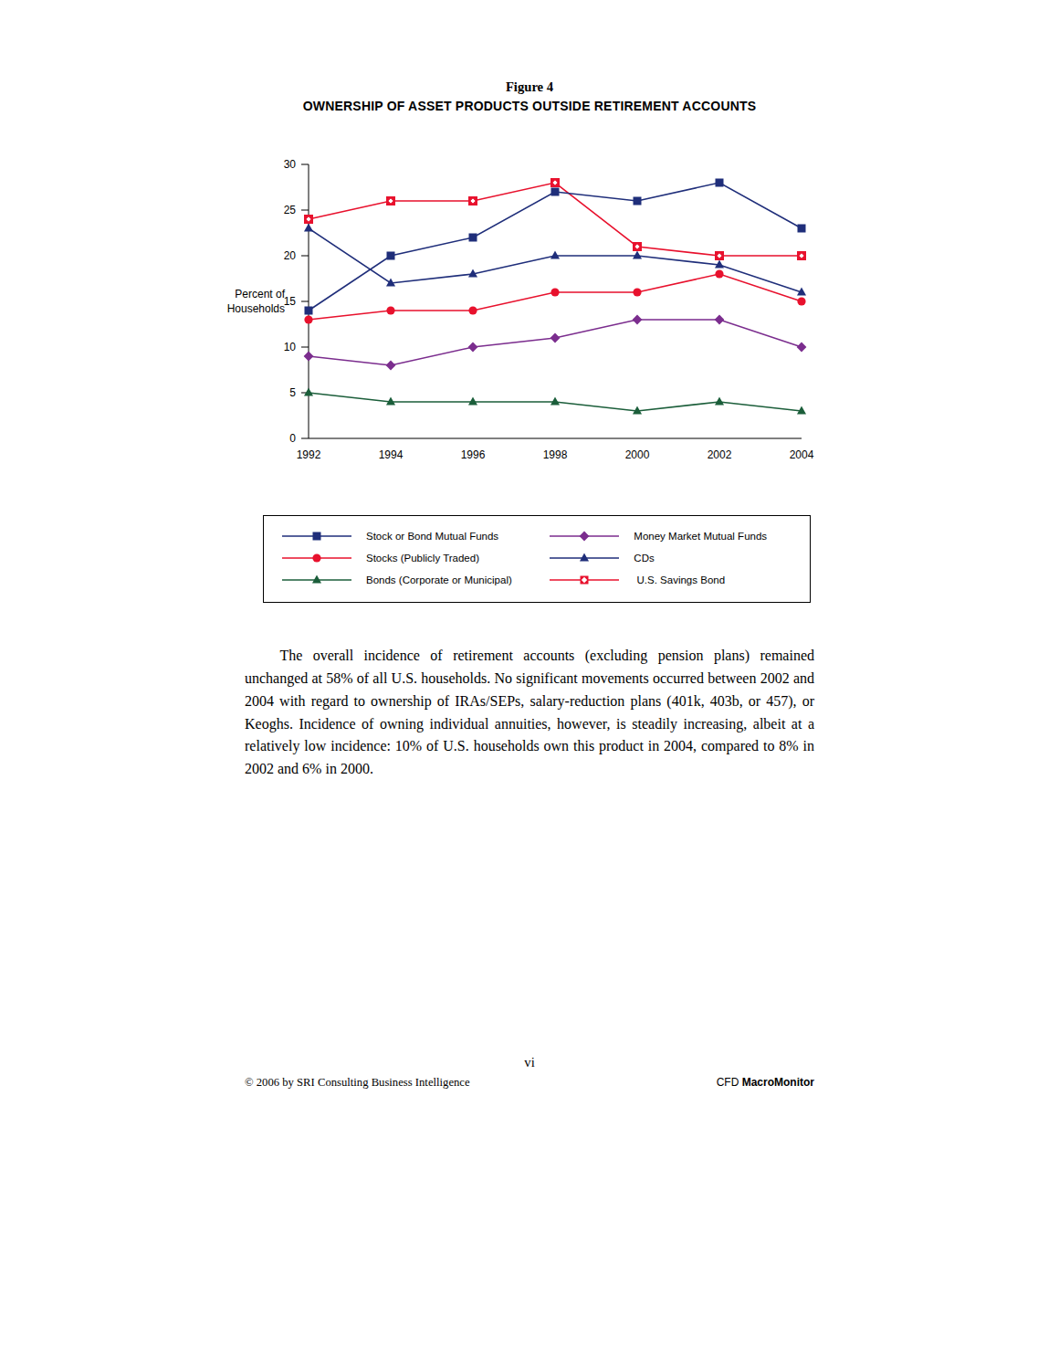Figure 4
OWNERSHIP OF ASSET PRODUCTS OUTSIDE RETIREMENT ACCOUNTS
Plot geometry (SVG user units): x: 1992 -> 70 ; 2004 -> 610 (step 90 per 2 years) y: 0 -> 330 ; 30 -> 30 (scale: 10 units per 100 px) 0 5 10 15 20 25 30 1992 1994 1996 1998 2000 2002 2004 Percent of Households
| | Stock or Bond Mutual Funds | | Money Market Mutual Funds |
| | Stocks (Publicly Traded) | | CDs |
| | Bonds (Corporate or Municipal) | | U.S. Savings Bond |
The overall incidence of retirement accounts (excluding pension plans) remained unchanged at 58% of all U.S. households. No significant movements occurred between 2002 and 2004 with regard to ownership of IRAs/SEPs, salary-reduction plans (401k, 403b, or 457), or Keoghs. Incidence of owning individual annuities, however, is steadily increasing, albeit at a relatively low incidence: 10% of U.S. households own this product in 2004, compared to 8% in 2002 and 6% in 2000.
vi
© 2006 by SRI Consulting Business Intelligence
CFD MacroMonitor